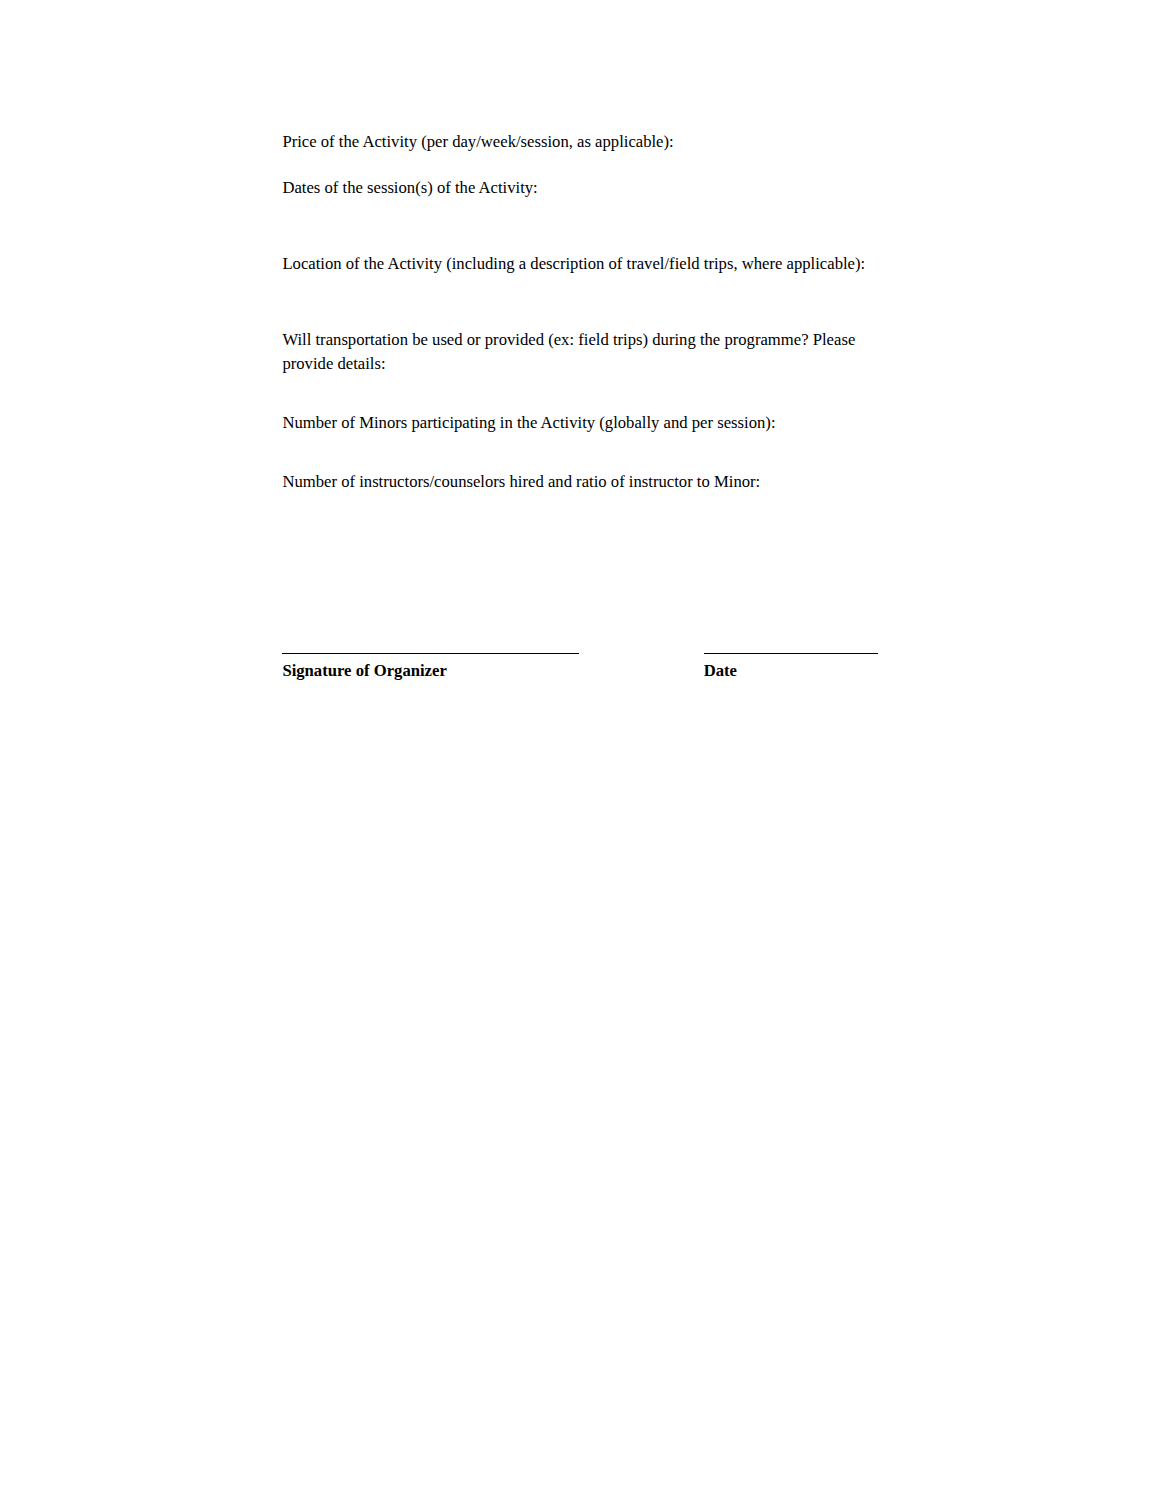Price of the Activity (per day/week/session, as applicable):
Dates of the session(s) of the Activity:
Location of the Activity (including a description of travel/field trips, where applicable):
Will transportation be used or provided (ex: field trips) during the programme? Please provide details:
Number of Minors participating in the Activity (globally and per session):
Number of instructors/counselors hired and ratio of instructor to Minor:
| Signature of Organizer | | Date |